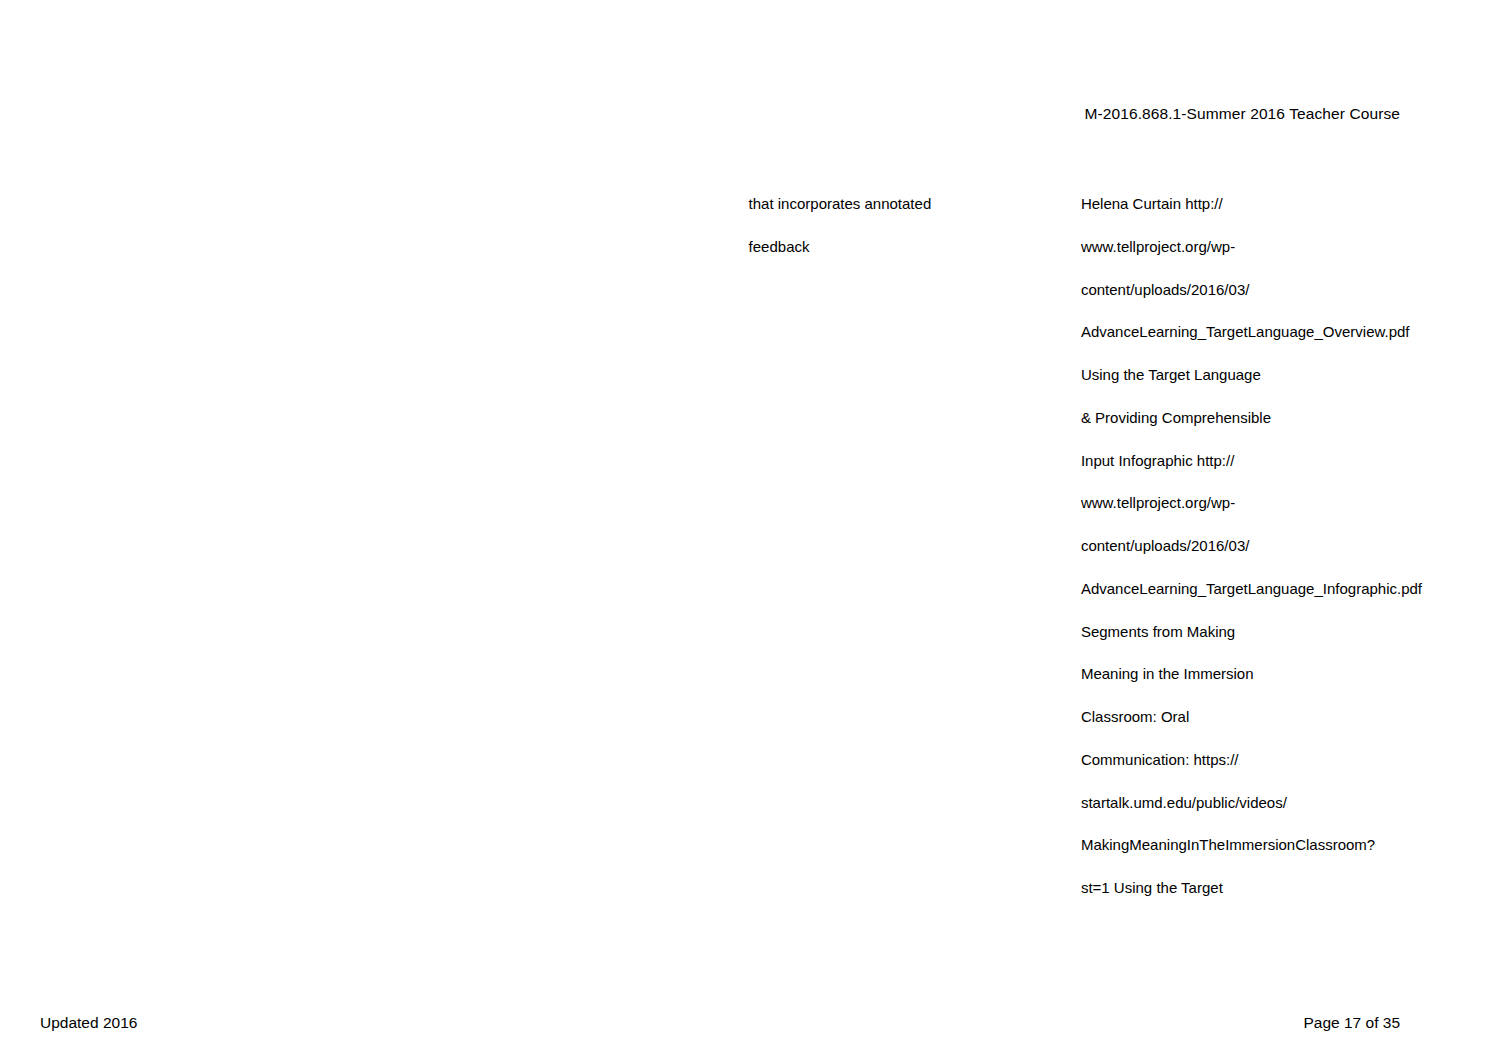M-2016.868.1-Summer 2016 Teacher Course
| | | that incorporates annotated feedback | Helena Curtain http:// www.tellproject.org/wp- content/uploads/2016/03/ AdvanceLearning_TargetLanguage_Overview.pdf Using the Target Language & Providing Comprehensible Input Infographic http:// www.tellproject.org/wp- content/uploads/2016/03/ AdvanceLearning_TargetLanguage_Infographic.pdf Segments from Making Meaning in the Immersion Classroom: Oral Communication: https:// startalk.umd.edu/public/videos/ MakingMeaningInTheImmersionClassroom? st=1 Using the Target |
Updated 2016
Page 17 of 35